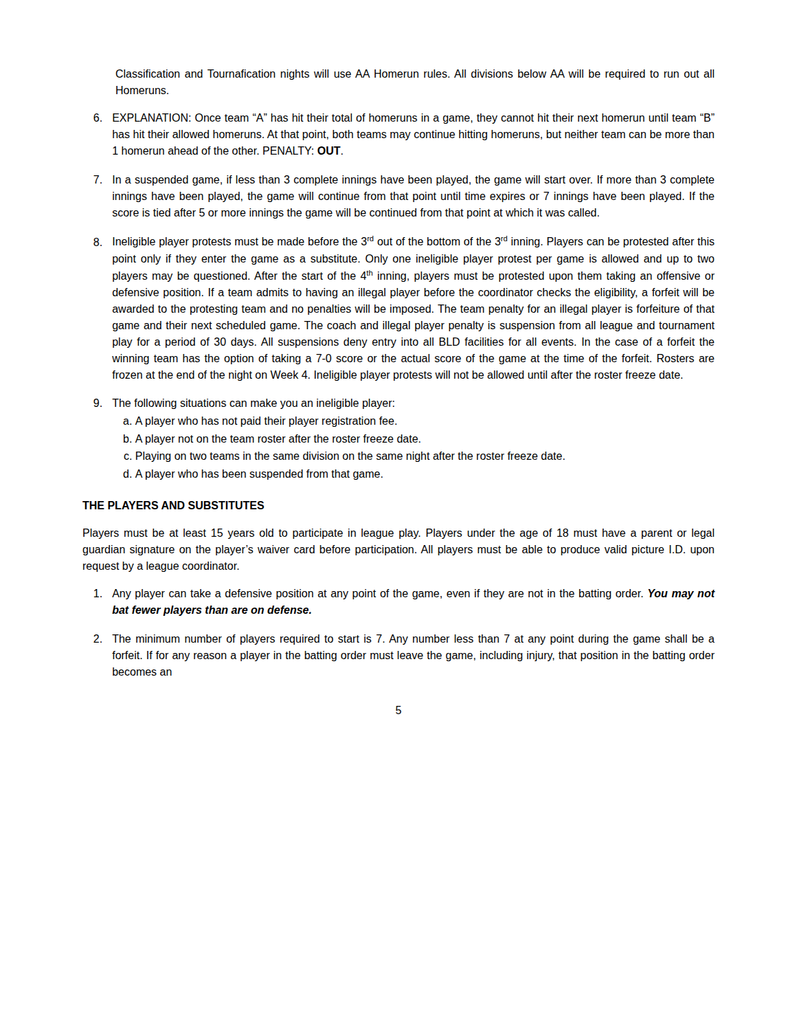Classification and Tournafication nights will use AA Homerun rules. All divisions below AA will be required to run out all Homeruns.
EXPLANATION: Once team “A” has hit their total of homeruns in a game, they cannot hit their next homerun until team “B” has hit their allowed homeruns. At that point, both teams may continue hitting homeruns, but neither team can be more than 1 homerun ahead of the other. PENALTY: OUT.
In a suspended game, if less than 3 complete innings have been played, the game will start over. If more than 3 complete innings have been played, the game will continue from that point until time expires or 7 innings have been played. If the score is tied after 5 or more innings the game will be continued from that point at which it was called.
Ineligible player protests must be made before the 3rd out of the bottom of the 3rd inning. Players can be protested after this point only if they enter the game as a substitute. Only one ineligible player protest per game is allowed and up to two players may be questioned. After the start of the 4th inning, players must be protested upon them taking an offensive or defensive position. If a team admits to having an illegal player before the coordinator checks the eligibility, a forfeit will be awarded to the protesting team and no penalties will be imposed. The team penalty for an illegal player is forfeiture of that game and their next scheduled game. The coach and illegal player penalty is suspension from all league and tournament play for a period of 30 days. All suspensions deny entry into all BLD facilities for all events. In the case of a forfeit the winning team has the option of taking a 7-0 score or the actual score of the game at the time of the forfeit. Rosters are frozen at the end of the night on Week 4. Ineligible player protests will not be allowed until after the roster freeze date.
The following situations can make you an ineligible player:
A player who has not paid their player registration fee.
A player not on the team roster after the roster freeze date.
Playing on two teams in the same division on the same night after the roster freeze date.
A player who has been suspended from that game.
THE PLAYERS AND SUBSTITUTES
Players must be at least 15 years old to participate in league play. Players under the age of 18 must have a parent or legal guardian signature on the player’s waiver card before participation. All players must be able to produce valid picture I.D. upon request by a league coordinator.
Any player can take a defensive position at any point of the game, even if they are not in the batting order. You may not bat fewer players than are on defense.
The minimum number of players required to start is 7. Any number less than 7 at any point during the game shall be a forfeit. If for any reason a player in the batting order must leave the game, including injury, that position in the batting order becomes an
5